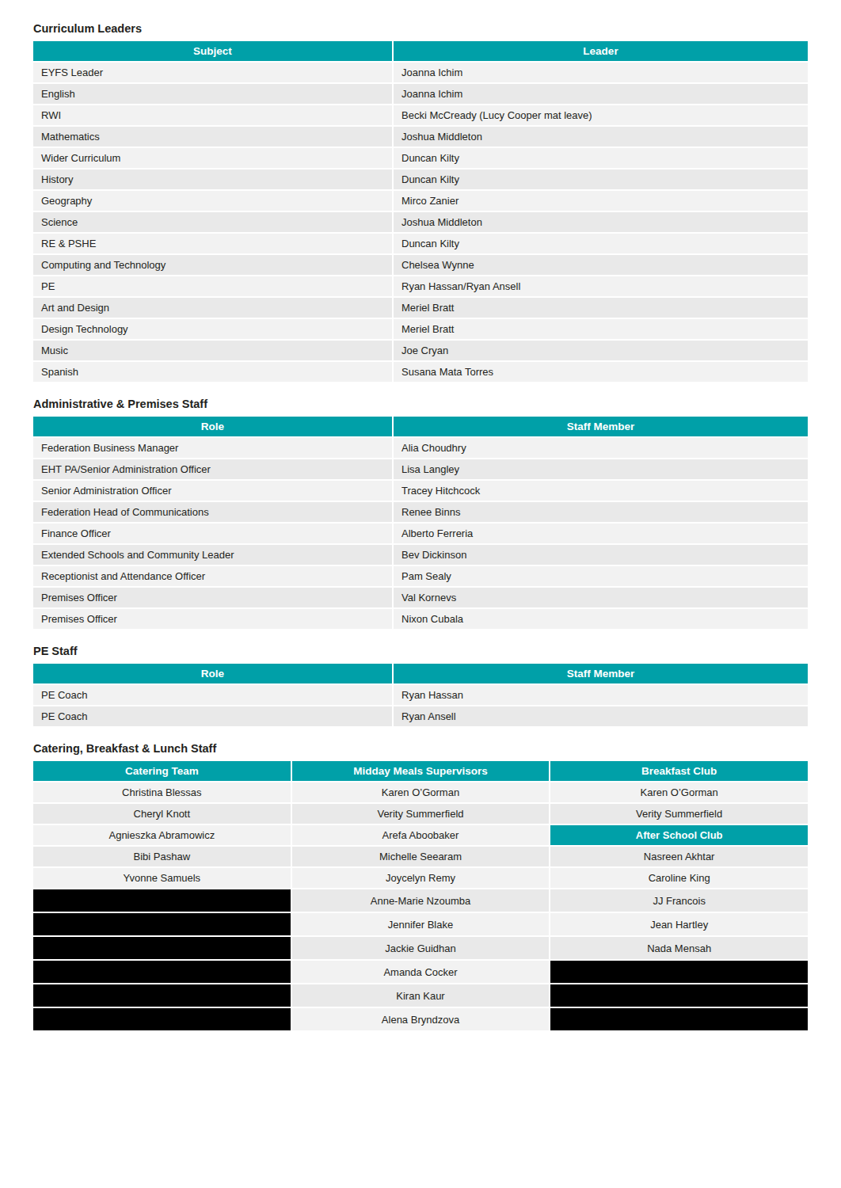Curriculum Leaders
| Subject | Leader |
| --- | --- |
| EYFS Leader | Joanna Ichim |
| English | Joanna Ichim |
| RWI | Becki McCready (Lucy Cooper mat leave) |
| Mathematics | Joshua Middleton |
| Wider Curriculum | Duncan Kilty |
| History | Duncan Kilty |
| Geography | Mirco Zanier |
| Science | Joshua Middleton |
| RE & PSHE | Duncan Kilty |
| Computing and Technology | Chelsea Wynne |
| PE | Ryan Hassan/Ryan Ansell |
| Art and Design | Meriel Bratt |
| Design Technology | Meriel Bratt |
| Music | Joe Cryan |
| Spanish | Susana Mata Torres |
Administrative & Premises Staff
| Role | Staff Member |
| --- | --- |
| Federation Business Manager | Alia Choudhry |
| EHT PA/Senior Administration Officer | Lisa Langley |
| Senior Administration Officer | Tracey Hitchcock |
| Federation Head of Communications | Renee Binns |
| Finance Officer | Alberto Ferreria |
| Extended Schools and Community Leader | Bev Dickinson |
| Receptionist and Attendance Officer | Pam Sealy |
| Premises Officer | Val Kornevs |
| Premises Officer | Nixon Cubala |
PE Staff
| Role | Staff Member |
| --- | --- |
| PE Coach | Ryan Hassan |
| PE Coach | Ryan Ansell |
Catering, Breakfast & Lunch Staff
| Catering Team | Midday Meals Supervisors | Breakfast Club |
| --- | --- | --- |
| Christina Blessas | Karen O’Gorman | Karen O’Gorman |
| Cheryl Knott | Verity Summerfield | Verity Summerfield |
| Agnieszka Abramowicz | Arefa Aboobaker | After School Club |
| Bibi Pashaw | Michelle Seearam | Nasreen Akhtar |
| Yvonne Samuels | Joycelyn Remy | Caroline King |
| | Anne-Marie Nzoumba | JJ Francois |
| | Jennifer Blake | Jean Hartley |
| | Jackie Guidhan | Nada Mensah |
| | Amanda Cocker | |
| | Kiran Kaur | |
| | Alena Bryndzova | |